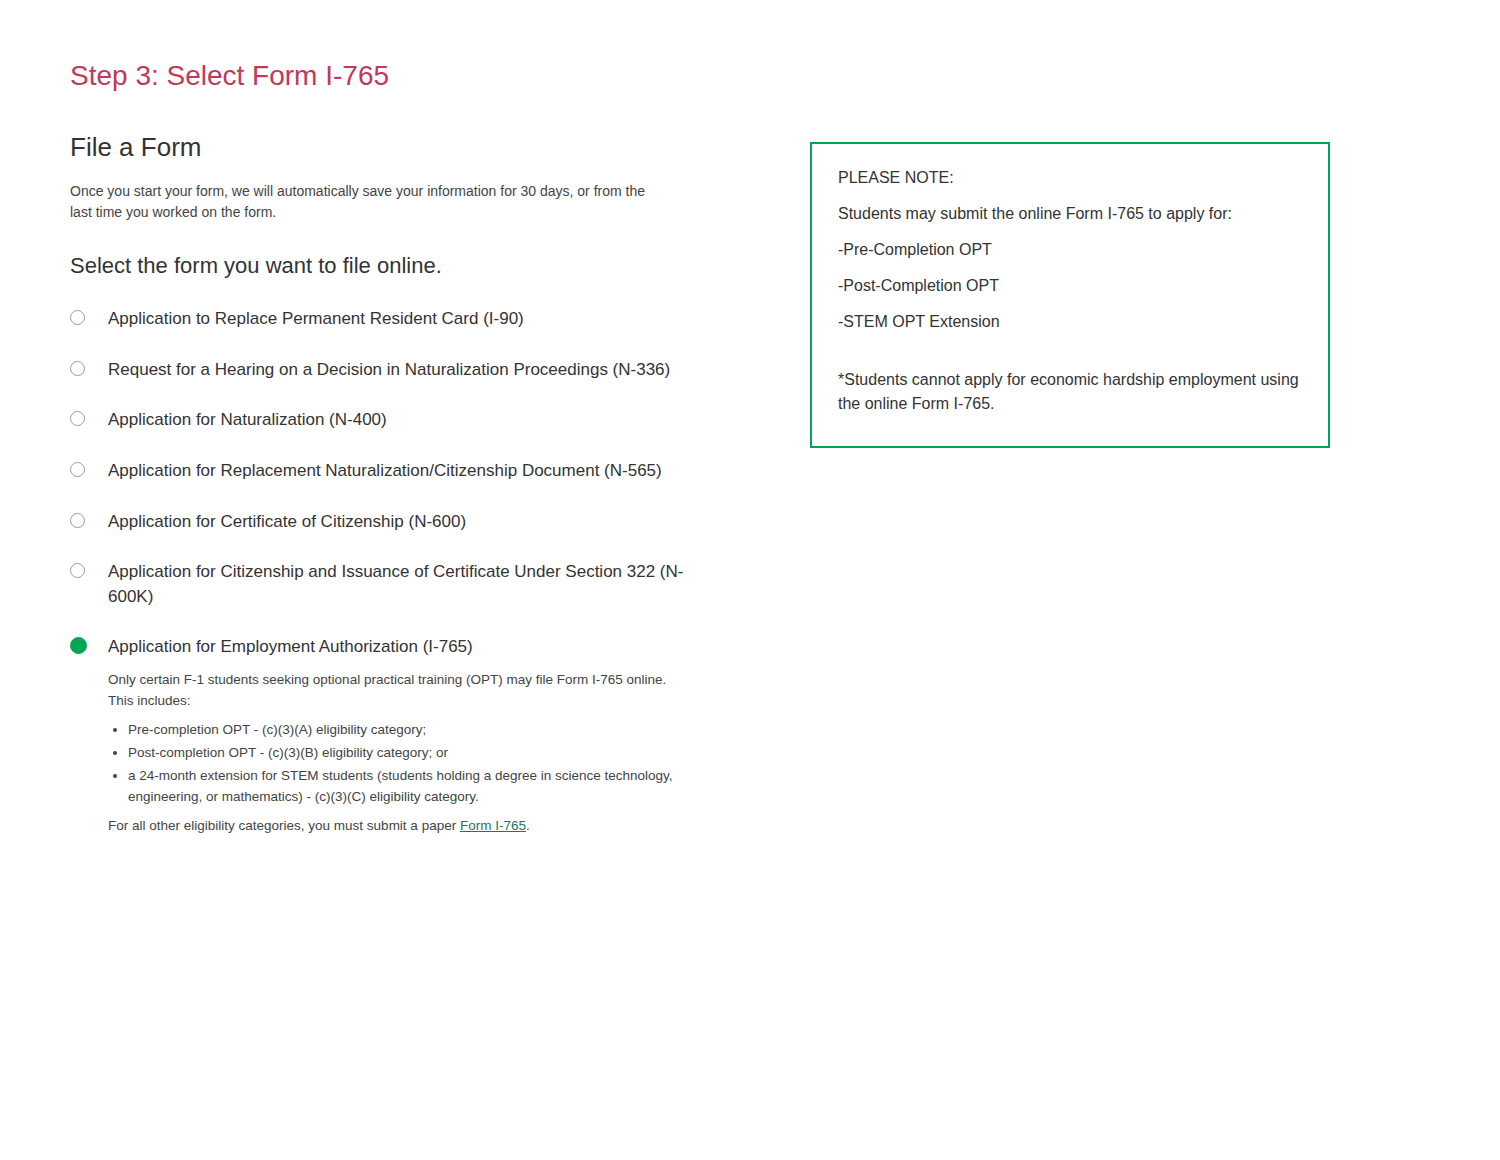Step 3: Select Form I-765
File a Form
Once you start your form, we will automatically save your information for 30 days, or from the last time you worked on the form.
Select the form you want to file online.
Application to Replace Permanent Resident Card (I-90)
Request for a Hearing on a Decision in Naturalization Proceedings (N-336)
Application for Naturalization (N-400)
Application for Replacement Naturalization/Citizenship Document (N-565)
Application for Certificate of Citizenship (N-600)
Application for Citizenship and Issuance of Certificate Under Section 322 (N-600K)
Application for Employment Authorization (I-765)
Only certain F-1 students seeking optional practical training (OPT) may file Form I-765 online. This includes:
Pre-completion OPT - (c)(3)(A) eligibility category;
Post-completion OPT - (c)(3)(B) eligibility category; or
a 24-month extension for STEM students (students holding a degree in science technology, engineering, or mathematics) - (c)(3)(C) eligibility category.
For all other eligibility categories, you must submit a paper Form I-765.
PLEASE NOTE:
Students may submit the online Form I-765 to apply for:
-Pre-Completion OPT
-Post-Completion OPT
-STEM OPT Extension
*Students cannot apply for economic hardship employment using the online Form I-765.